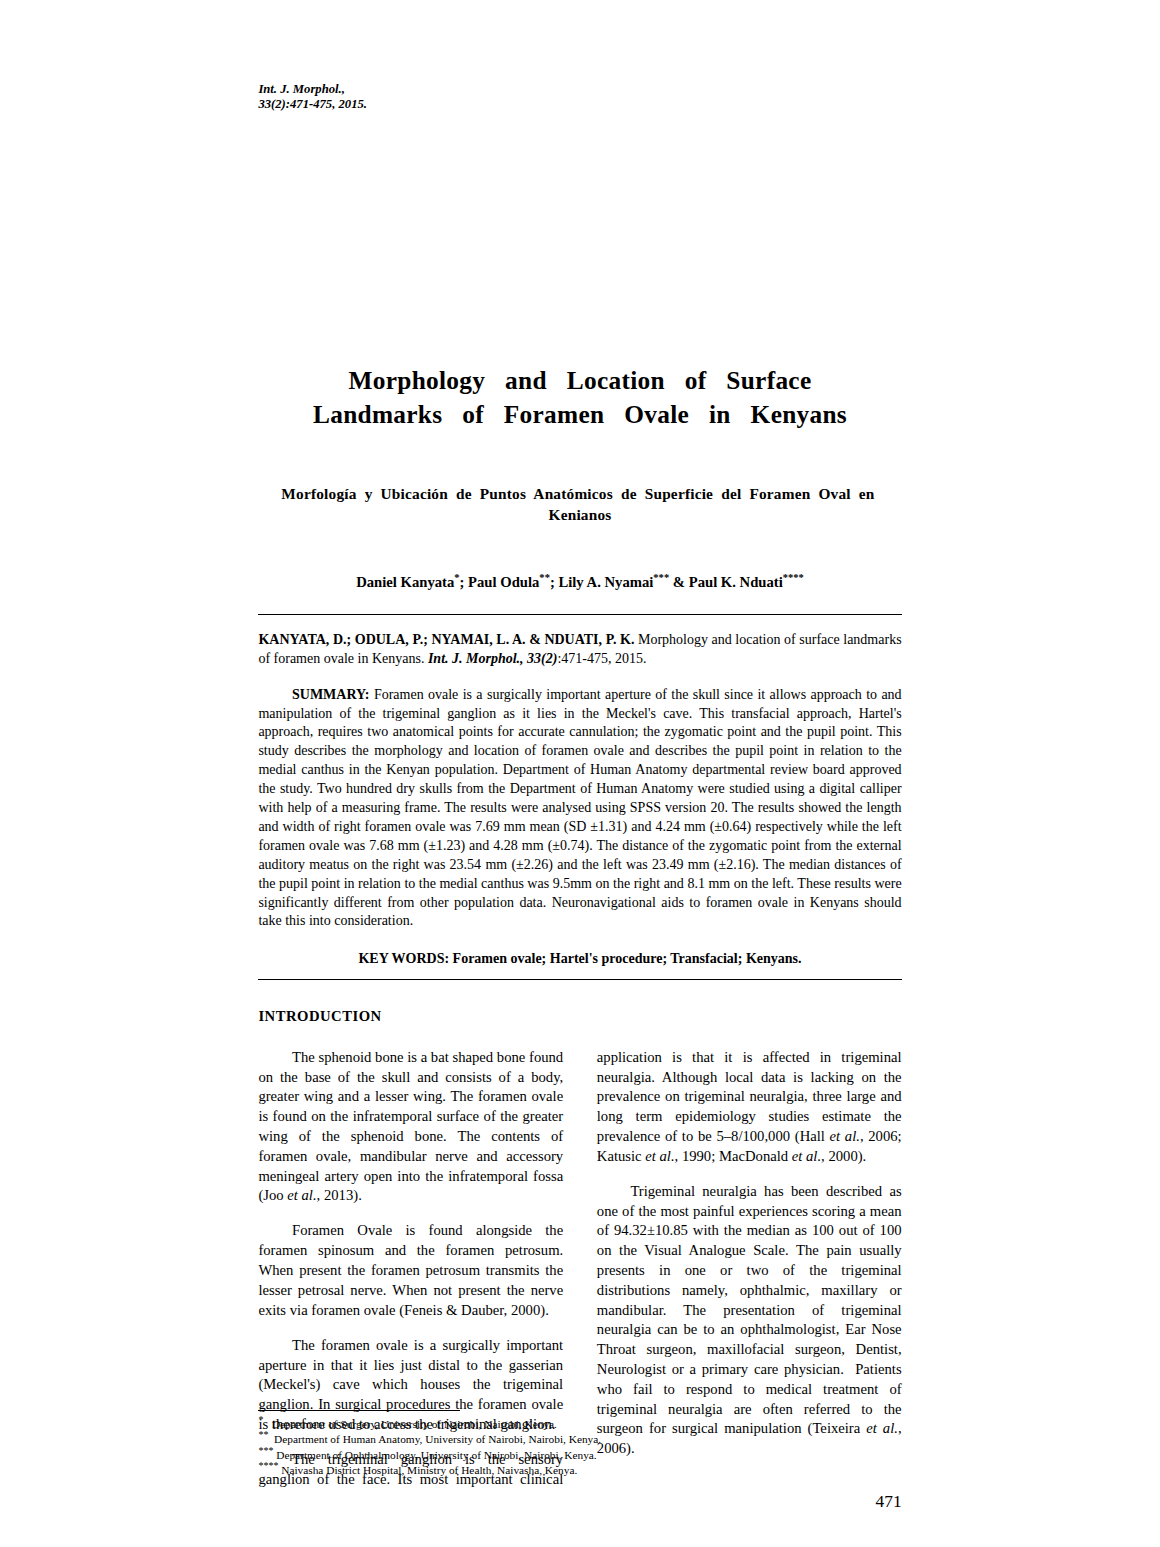Int. J. Morphol.,
33(2):471-475, 2015.
Morphology and Location of Surface
Landmarks of Foramen Ovale in Kenyans
Morfología y Ubicación de Puntos Anatómicos de Superficie del Foramen Oval en Kenianos
Daniel Kanyata*; Paul Odula**; Lily A. Nyamai*** & Paul K. Nduati****
KANYATA, D.; ODULA, P.; NYAMAI, L. A. & NDUATI, P. K. Morphology and location of surface landmarks of foramen ovale in Kenyans. Int. J. Morphol., 33(2):471-475, 2015.
SUMMARY: Foramen ovale is a surgically important aperture of the skull since it allows approach to and manipulation of the trigeminal ganglion as it lies in the Meckel's cave. This transfacial approach, Hartel's approach, requires two anatomical points for accurate cannulation; the zygomatic point and the pupil point. This study describes the morphology and location of foramen ovale and describes the pupil point in relation to the medial canthus in the Kenyan population. Department of Human Anatomy departmental review board approved the study. Two hundred dry skulls from the Department of Human Anatomy were studied using a digital calliper with help of a measuring frame. The results were analysed using SPSS version 20. The results showed the length and width of right foramen ovale was 7.69 mm mean (SD ±1.31) and 4.24 mm (±0.64) respectively while the left foramen ovale was 7.68 mm (±1.23) and 4.28 mm (±0.74). The distance of the zygomatic point from the external auditory meatus on the right was 23.54 mm (±2.26) and the left was 23.49 mm (±2.16). The median distances of the pupil point in relation to the medial canthus was 9.5mm on the right and 8.1 mm on the left. These results were significantly different from other population data. Neuronavigational aids to foramen ovale in Kenyans should take this into consideration.
KEY WORDS: Foramen ovale; Hartel's procedure; Transfacial; Kenyans.
INTRODUCTION
The sphenoid bone is a bat shaped bone found on the base of the skull and consists of a body, greater wing and a lesser wing. The foramen ovale is found on the infratemporal surface of the greater wing of the sphenoid bone. The contents of foramen ovale, mandibular nerve and accessory meningeal artery open into the infratemporal fossa (Joo et al., 2013).
Foramen Ovale is found alongside the foramen spinosum and the foramen petrosum. When present the foramen petrosum transmits the lesser petrosal nerve. When not present the nerve exits via foramen ovale (Feneis & Dauber, 2000).
The foramen ovale is a surgically important aperture in that it lies just distal to the gasserian (Meckel's) cave which houses the trigeminal ganglion. In surgical procedures the foramen ovale is therefore used to access the trigeminal ganglion.
The trigeminal ganglion is the sensory ganglion of the face. Its most important clinical application is that it is affected in trigeminal neuralgia. Although local data is lacking on the prevalence on trigeminal neuralgia, three large and long term epidemiology studies estimate the prevalence of to be 5–8/100,000 (Hall et al., 2006; Katusic et al., 1990; MacDonald et al., 2000).
Trigeminal neuralgia has been described as one of the most painful experiences scoring a mean of 94.32±10.85 with the median as 100 out of 100 on the Visual Analogue Scale. The pain usually presents in one or two of the trigeminal distributions namely, ophthalmic, maxillary or mandibular. The presentation of trigeminal neuralgia can be to an ophthalmologist, Ear Nose Throat surgeon, maxillofacial surgeon, Dentist, Neurologist or a primary care physician. Patients who fail to respond to medical treatment of trigeminal neuralgia are often referred to the surgeon for surgical manipulation (Teixeira et al., 2006).
* Department of Surgery, University of Nairobi, Nairobi, Kenya.
** Department of Human Anatomy, University of Nairobi, Nairobi, Kenya.
*** Department of Ophthalmology, University of Nairobi, Nairobi, Kenya.
**** Naivasha District Hospital, Ministry of Health, Naivasha, Kenya.
471